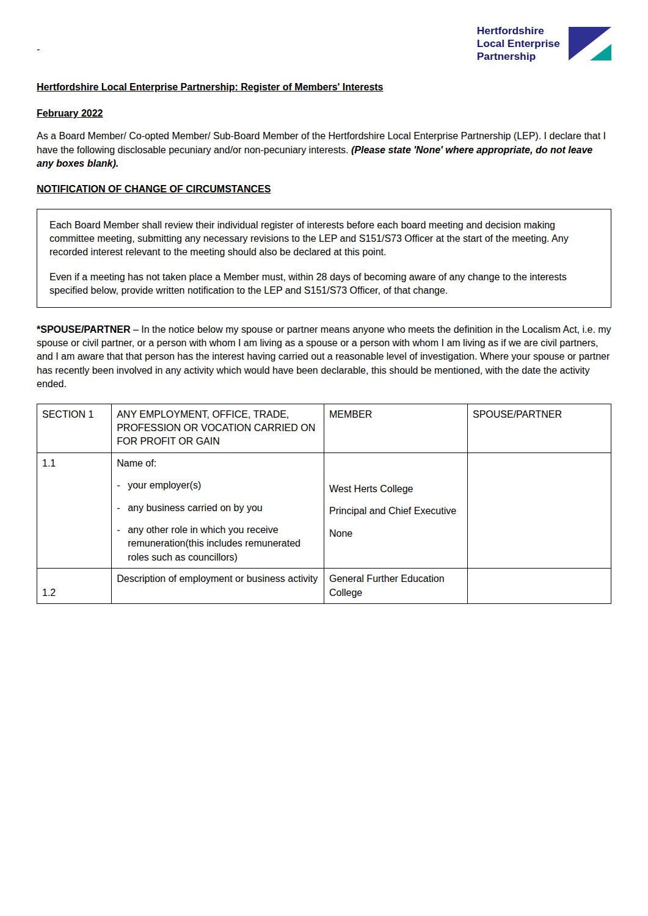-
Hertfordshire
Local Enterprise
Partnership
Hertfordshire Local Enterprise Partnership: Register of Members' Interests
February 2022
As a Board Member/ Co-opted Member/ Sub-Board Member of the Hertfordshire Local Enterprise Partnership (LEP). I declare that I have the following disclosable pecuniary and/or non-pecuniary interests. (Please state 'None' where appropriate, do not leave any boxes blank).
NOTIFICATION OF CHANGE OF CIRCUMSTANCES
Each Board Member shall review their individual register of interests before each board meeting and decision making committee meeting, submitting any necessary revisions to the LEP and S151/S73 Officer at the start of the meeting. Any recorded interest relevant to the meeting should also be declared at this point.
Even if a meeting has not taken place a Member must, within 28 days of becoming aware of any change to the interests specified below, provide written notification to the LEP and S151/S73 Officer, of that change.
*SPOUSE/PARTNER – In the notice below my spouse or partner means anyone who meets the definition in the Localism Act, i.e. my spouse or civil partner, or a person with whom I am living as a spouse or a person with whom I am living as if we are civil partners, and I am aware that that person has the interest having carried out a reasonable level of investigation. Where your spouse or partner has recently been involved in any activity which would have been declarable, this should be mentioned, with the date the activity ended.
| SECTION 1 | ANY EMPLOYMENT, OFFICE, TRADE, PROFESSION OR VOCATION CARRIED ON FOR PROFIT OR GAIN | MEMBER | SPOUSE/PARTNER |
| --- | --- | --- | --- |
| 1.1 | Name of: your employer(s) any business carried on by you any other role in which you receive remuneration(this includes remunerated roles such as councillors) | West Herts College Principal and Chief Executive None | |
| 1.2 | Description of employment or business activity | General Further Education College | |